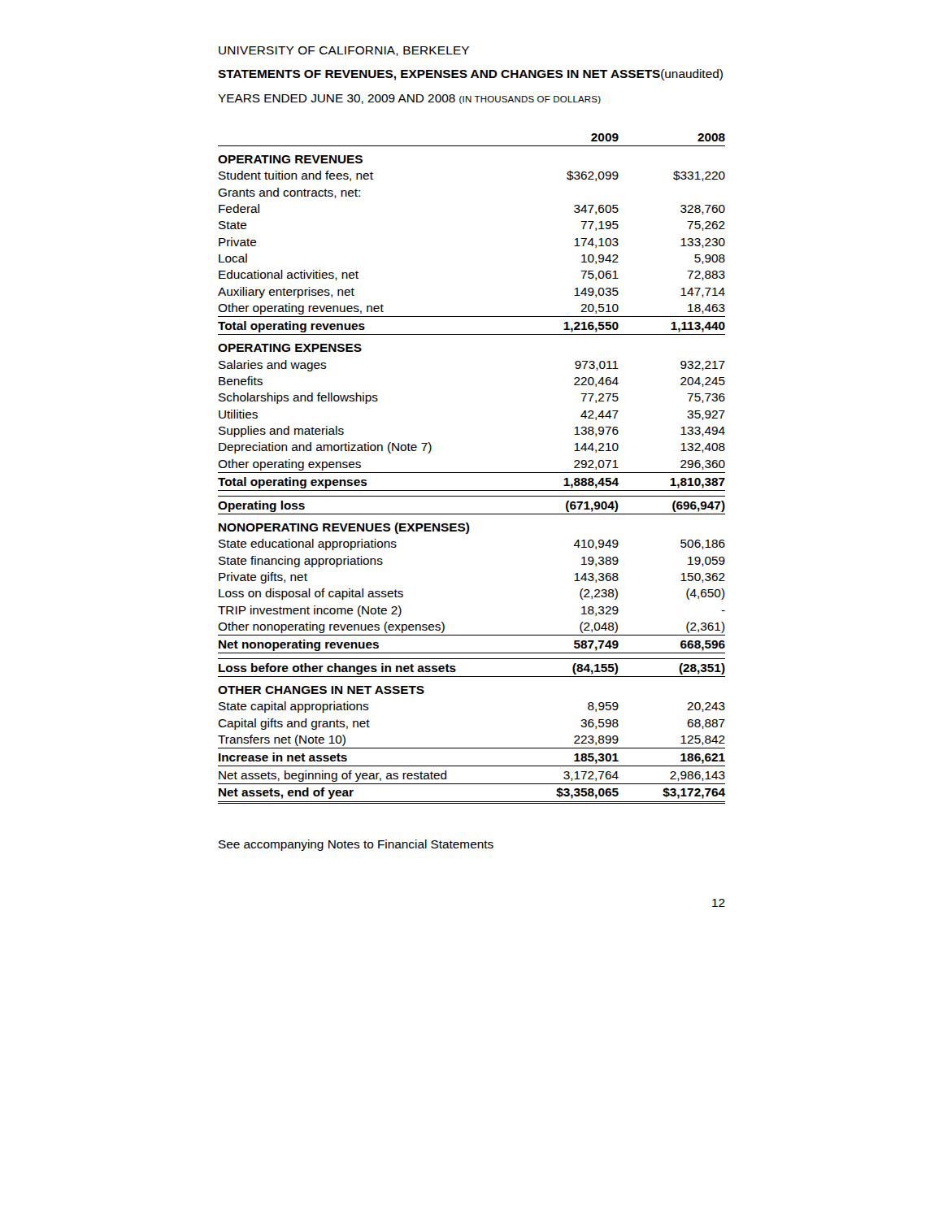UNIVERSITY OF CALIFORNIA, BERKELEY
STATEMENTS OF REVENUES, EXPENSES AND CHANGES IN NET ASSETS(unaudited)
YEARS ENDED JUNE 30, 2009 AND 2008 (IN THOUSANDS OF DOLLARS)
| | 2009 | 2008 |
| --- | --- | --- |
| OPERATING REVENUES | | |
| Student tuition and fees, net | $362,099 | $331,220 |
| Grants and contracts, net: | | |
| Federal | 347,605 | 328,760 |
| State | 77,195 | 75,262 |
| Private | 174,103 | 133,230 |
| Local | 10,942 | 5,908 |
| Educational activities, net | 75,061 | 72,883 |
| Auxiliary enterprises, net | 149,035 | 147,714 |
| Other operating revenues, net | 20,510 | 18,463 |
| Total operating revenues | 1,216,550 | 1,113,440 |
| OPERATING EXPENSES | | |
| Salaries and wages | 973,011 | 932,217 |
| Benefits | 220,464 | 204,245 |
| Scholarships and fellowships | 77,275 | 75,736 |
| Utilities | 42,447 | 35,927 |
| Supplies and materials | 138,976 | 133,494 |
| Depreciation and amortization (Note 7) | 144,210 | 132,408 |
| Other operating expenses | 292,071 | 296,360 |
| Total operating expenses | 1,888,454 | 1,810,387 |
| Operating loss | (671,904) | (696,947) |
| NONOPERATING REVENUES (EXPENSES) | | |
| State educational appropriations | 410,949 | 506,186 |
| State financing appropriations | 19,389 | 19,059 |
| Private gifts, net | 143,368 | 150,362 |
| Loss on disposal of capital assets | (2,238) | (4,650) |
| TRIP investment income (Note 2) | 18,329 | - |
| Other nonoperating revenues (expenses) | (2,048) | (2,361) |
| Net nonoperating revenues | 587,749 | 668,596 |
| Loss before other changes in net assets | (84,155) | (28,351) |
| OTHER CHANGES IN NET ASSETS | | |
| State capital appropriations | 8,959 | 20,243 |
| Capital gifts and grants, net | 36,598 | 68,887 |
| Transfers net (Note 10) | 223,899 | 125,842 |
| Increase in net assets | 185,301 | 186,621 |
| Net assets, beginning of year, as restated | 3,172,764 | 2,986,143 |
| Net assets, end of year | $3,358,065 | $3,172,764 |
See accompanying Notes to Financial Statements
12